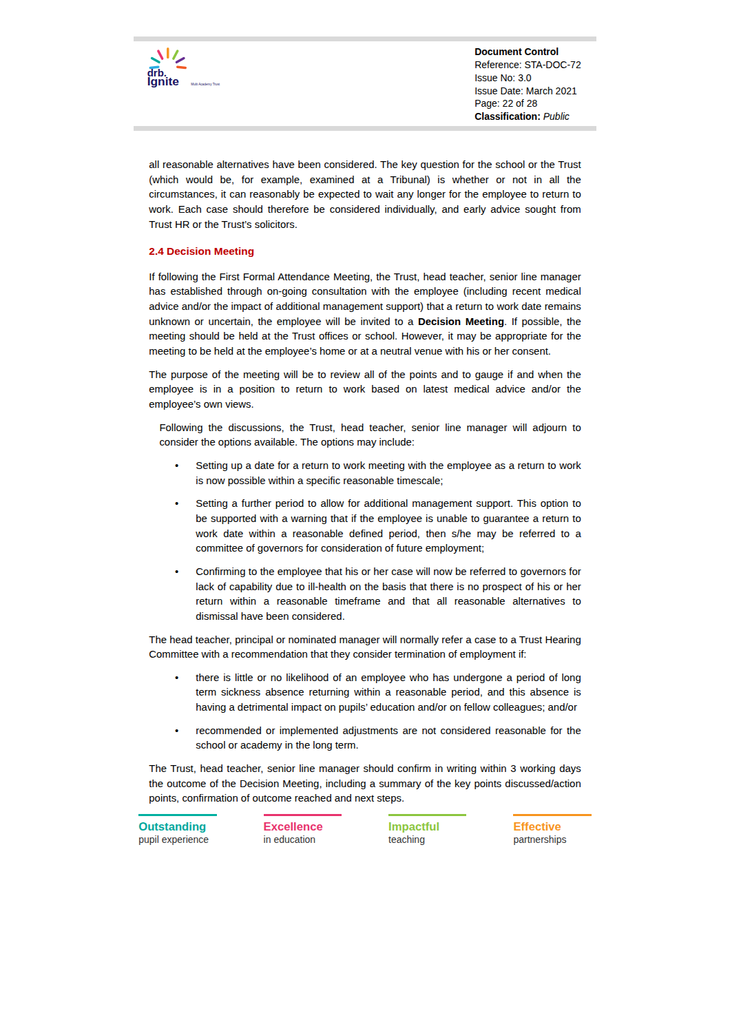drb. Ignite Multi Academy Trust
Document Control
Reference: STA-DOC-72
Issue No: 3.0
Issue Date: March 2021
Page: 22 of 28
Classification: Public
all reasonable alternatives have been considered. The key question for the school or the Trust (which would be, for example, examined at a Tribunal) is whether or not in all the circumstances, it can reasonably be expected to wait any longer for the employee to return to work. Each case should therefore be considered individually, and early advice sought from Trust HR or the Trust’s solicitors.
2.4 Decision Meeting
If following the First Formal Attendance Meeting, the Trust, head teacher, senior line manager has established through on-going consultation with the employee (including recent medical advice and/or the impact of additional management support) that a return to work date remains unknown or uncertain, the employee will be invited to a Decision Meeting. If possible, the meeting should be held at the Trust offices or school. However, it may be appropriate for the meeting to be held at the employee’s home or at a neutral venue with his or her consent.
The purpose of the meeting will be to review all of the points and to gauge if and when the employee is in a position to return to work based on latest medical advice and/or the employee’s own views.
Following the discussions, the Trust, head teacher, senior line manager will adjourn to consider the options available. The options may include:
Setting up a date for a return to work meeting with the employee as a return to work is now possible within a specific reasonable timescale;
Setting a further period to allow for additional management support. This option to be supported with a warning that if the employee is unable to guarantee a return to work date within a reasonable defined period, then s/he may be referred to a committee of governors for consideration of future employment;
Confirming to the employee that his or her case will now be referred to governors for lack of capability due to ill-health on the basis that there is no prospect of his or her return within a reasonable timeframe and that all reasonable alternatives to dismissal have been considered.
The head teacher, principal or nominated manager will normally refer a case to a Trust Hearing Committee with a recommendation that they consider termination of employment if:
there is little or no likelihood of an employee who has undergone a period of long term sickness absence returning within a reasonable period, and this absence is having a detrimental impact on pupils’ education and/or on fellow colleagues; and/or
recommended or implemented adjustments are not considered reasonable for the school or academy in the long term.
The Trust, head teacher, senior line manager should confirm in writing within 3 working days the outcome of the Decision Meeting, including a summary of the key points discussed/action points, confirmation of outcome reached and next steps.
Outstanding pupil experience
Excellence in education
Impactful teaching
Effective partnerships